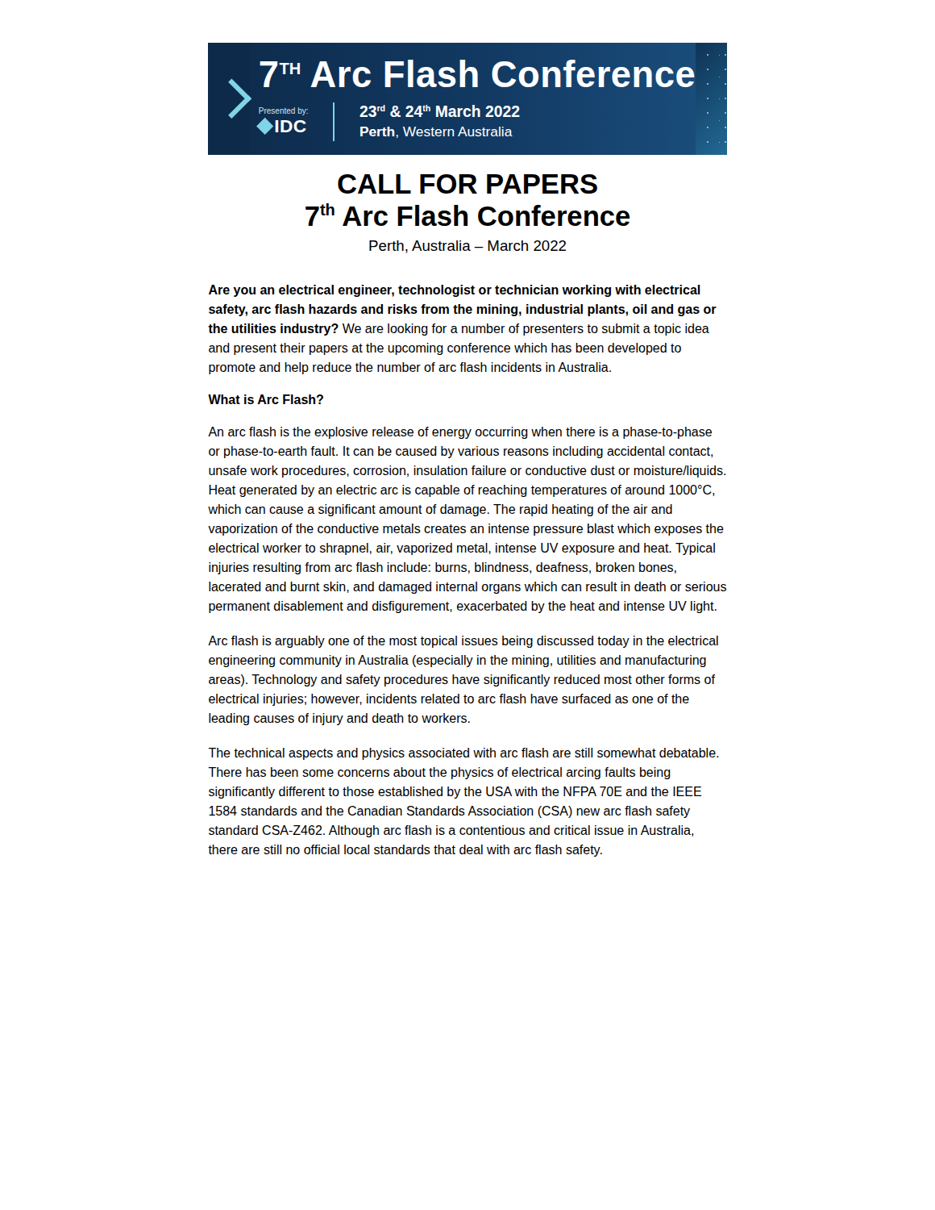7TH Arc Flash Conference
Presented by:
IDC
23rd & 24th March 2022
Perth, Western Australia
CALL FOR PAPERS
7th Arc Flash Conference
Perth, Australia – March 2022
Are you an electrical engineer, technologist or technician working with electrical safety, arc flash hazards and risks from the mining, industrial plants, oil and gas or the utilities industry? We are looking for a number of presenters to submit a topic idea and present their papers at the upcoming conference which has been developed to promote and help reduce the number of arc flash incidents in Australia.
What is Arc Flash?
An arc flash is the explosive release of energy occurring when there is a phase-to-phase or phase-to-earth fault. It can be caused by various reasons including accidental contact, unsafe work procedures, corrosion, insulation failure or conductive dust or moisture/liquids. Heat generated by an electric arc is capable of reaching temperatures of around 1000°C, which can cause a significant amount of damage. The rapid heating of the air and vaporization of the conductive metals creates an intense pressure blast which exposes the electrical worker to shrapnel, air, vaporized metal, intense UV exposure and heat. Typical injuries resulting from arc flash include: burns, blindness, deafness, broken bones, lacerated and burnt skin, and damaged internal organs which can result in death or serious permanent disablement and disfigurement, exacerbated by the heat and intense UV light.
Arc flash is arguably one of the most topical issues being discussed today in the electrical engineering community in Australia (especially in the mining, utilities and manufacturing areas). Technology and safety procedures have significantly reduced most other forms of electrical injuries; however, incidents related to arc flash have surfaced as one of the leading causes of injury and death to workers.
The technical aspects and physics associated with arc flash are still somewhat debatable. There has been some concerns about the physics of electrical arcing faults being significantly different to those established by the USA with the NFPA 70E and the IEEE 1584 standards and the Canadian Standards Association (CSA) new arc flash safety standard CSA-Z462. Although arc flash is a contentious and critical issue in Australia, there are still no official local standards that deal with arc flash safety.